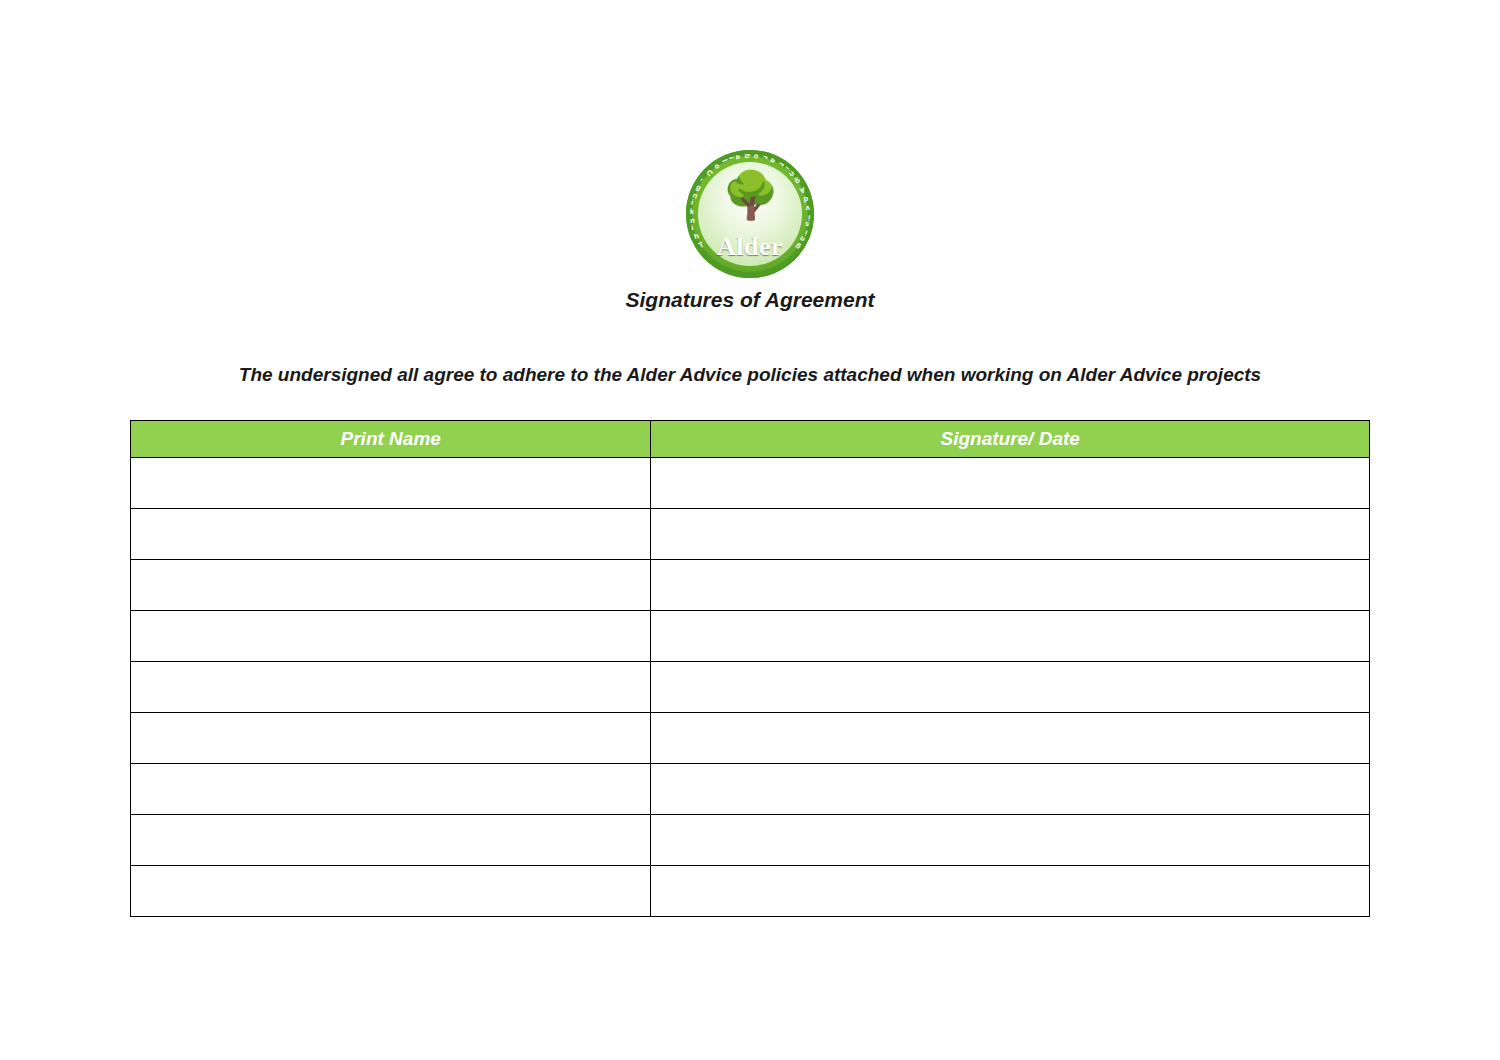🌳
Alder
T h i n k i n g , C o l l a b o r a t i n g A d v i s i n g
Signatures of Agreement
The undersigned all agree to adhere to the Alder Advice policies attached when working on Alder Advice projects
| Print Name | Signature/ Date |
| --- | --- |